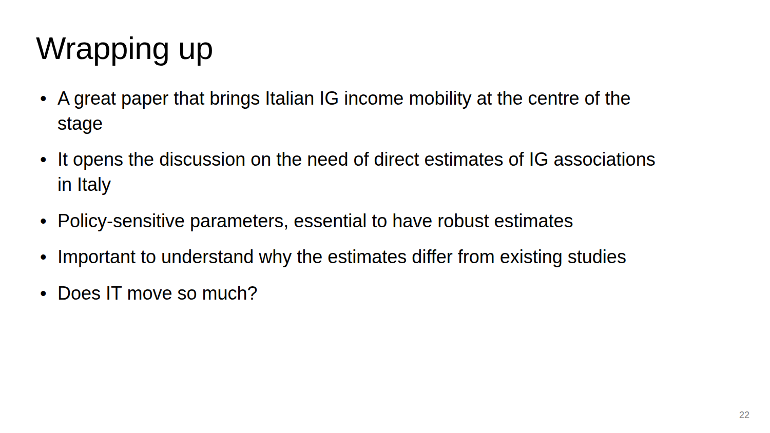Wrapping up
A great paper that brings Italian IG income mobility at the centre of the stage
It opens the discussion on the need of direct estimates of IG associations in Italy
Policy-sensitive parameters, essential to have robust estimates
Important to understand why the estimates differ from existing studies
Does IT move so much?
22